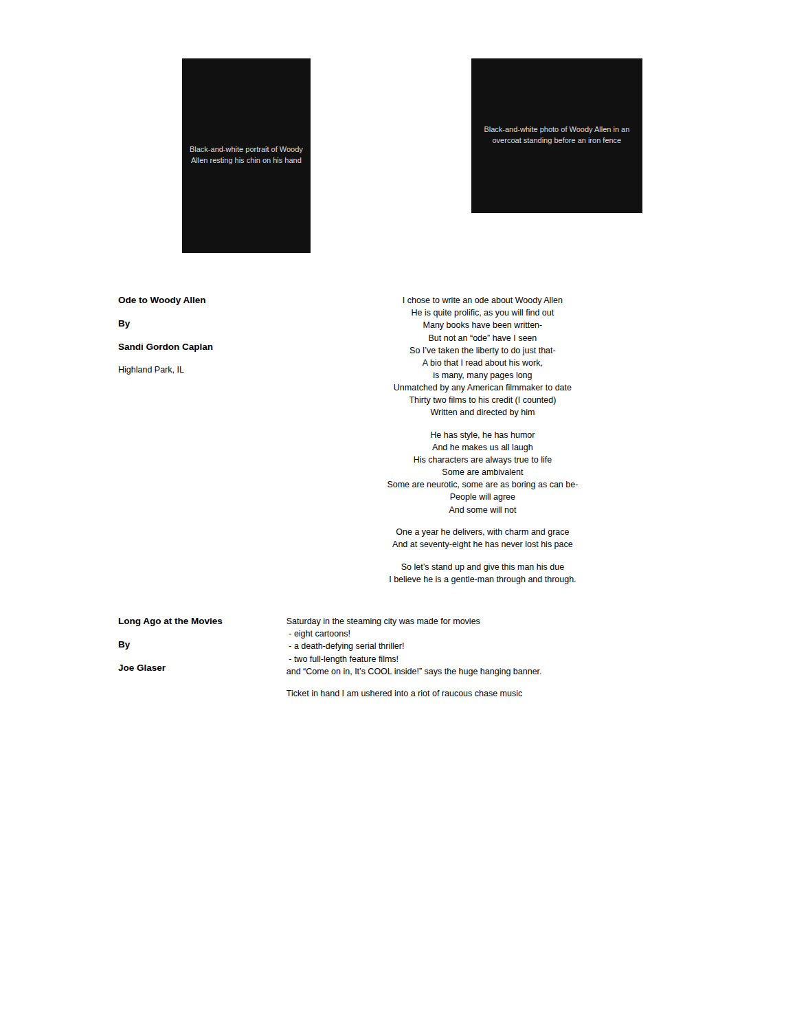Black-and-white portrait of Woody Allen resting his chin on his hand
Black-and-white photo of Woody Allen in an overcoat standing before an iron fence
Ode to Woody Allen
By
Sandi Gordon Caplan
Highland Park, IL
I chose to write an ode about Woody Allen
He is quite prolific, as you will find out
Many books have been written-
But not an “ode” have I seen
So I’ve taken the liberty to do just that-
A bio that I read about his work,
is many, many pages long
Unmatched by any American filmmaker to date
Thirty two films to his credit (I counted)
Written and directed by him
He has style, he has humor
And he makes us all laugh
His characters are always true to life
Some are ambivalent
Some are neurotic, some are as boring as can be-
People will agree
And some will not
One a year he delivers, with charm and grace
And at seventy-eight he has never lost his pace
So let’s stand up and give this man his due
I believe he is a gentle-man through and through.
Long Ago at the Movies
By
Joe Glaser
Saturday in the steaming city was made for movies
- eight cartoons!
- a death-defying serial thriller!
- two full-length feature films!
and “Come on in, It’s COOL inside!” says the huge hanging banner.
Ticket in hand I am ushered into a riot of raucous chase music